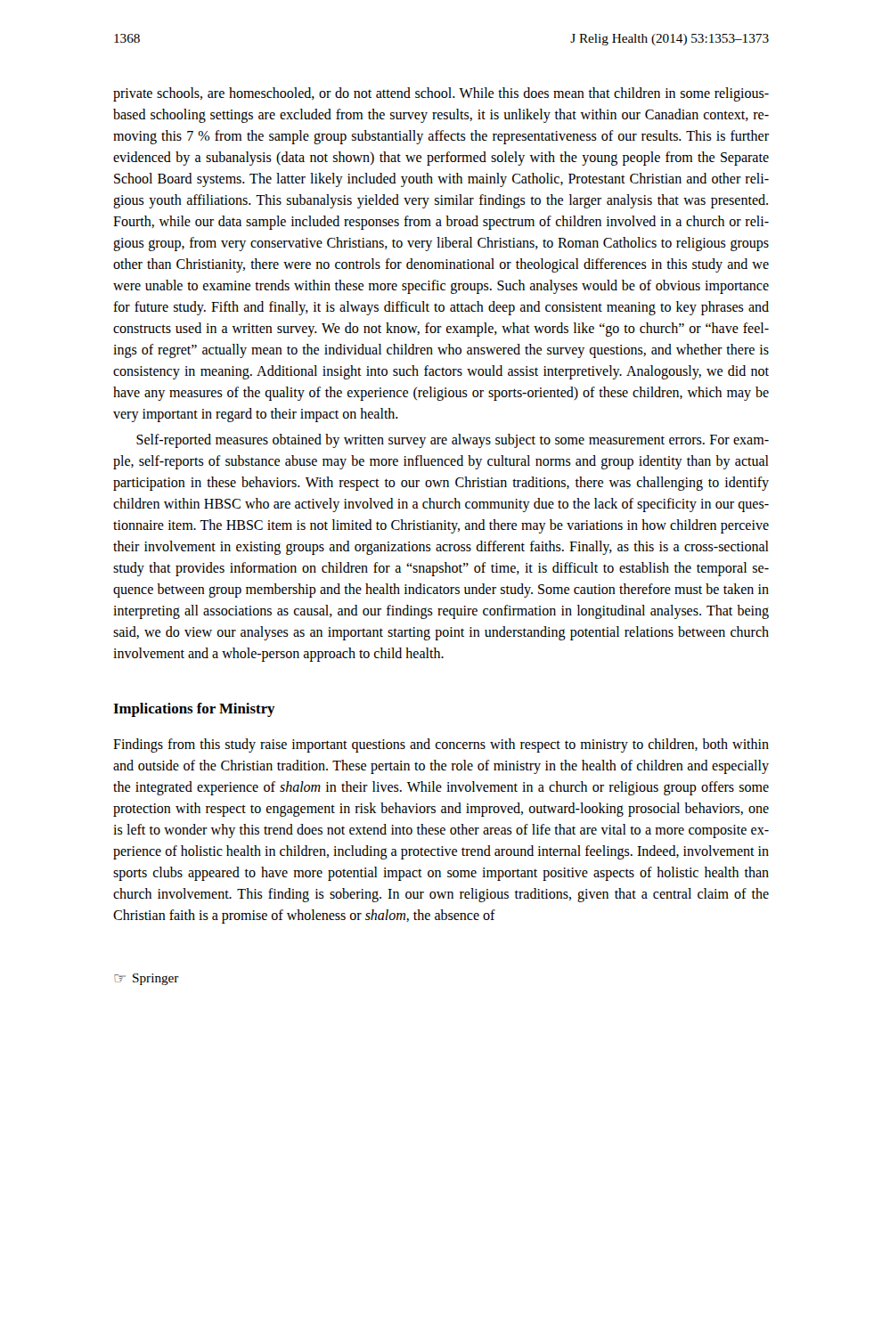1368 J Relig Health (2014) 53:1353–1373
private schools, are homeschooled, or do not attend school. While this does mean that children in some religious-based schooling settings are excluded from the survey results, it is unlikely that within our Canadian context, removing this 7 % from the sample group substantially affects the representativeness of our results. This is further evidenced by a subanalysis (data not shown) that we performed solely with the young people from the Separate School Board systems. The latter likely included youth with mainly Catholic, Protestant Christian and other religious youth affiliations. This subanalysis yielded very similar findings to the larger analysis that was presented. Fourth, while our data sample included responses from a broad spectrum of children involved in a church or religious group, from very conservative Christians, to very liberal Christians, to Roman Catholics to religious groups other than Christianity, there were no controls for denominational or theological differences in this study and we were unable to examine trends within these more specific groups. Such analyses would be of obvious importance for future study. Fifth and finally, it is always difficult to attach deep and consistent meaning to key phrases and constructs used in a written survey. We do not know, for example, what words like “go to church” or “have feelings of regret” actually mean to the individual children who answered the survey questions, and whether there is consistency in meaning. Additional insight into such factors would assist interpretively. Analogously, we did not have any measures of the quality of the experience (religious or sports-oriented) of these children, which may be very important in regard to their impact on health.
Self-reported measures obtained by written survey are always subject to some measurement errors. For example, self-reports of substance abuse may be more influenced by cultural norms and group identity than by actual participation in these behaviors. With respect to our own Christian traditions, there was challenging to identify children within HBSC who are actively involved in a church community due to the lack of specificity in our questionnaire item. The HBSC item is not limited to Christianity, and there may be variations in how children perceive their involvement in existing groups and organizations across different faiths. Finally, as this is a cross-sectional study that provides information on children for a “snapshot” of time, it is difficult to establish the temporal sequence between group membership and the health indicators under study. Some caution therefore must be taken in interpreting all associations as causal, and our findings require confirmation in longitudinal analyses. That being said, we do view our analyses as an important starting point in understanding potential relations between church involvement and a whole-person approach to child health.
Implications for Ministry
Findings from this study raise important questions and concerns with respect to ministry to children, both within and outside of the Christian tradition. These pertain to the role of ministry in the health of children and especially the integrated experience of shalom in their lives. While involvement in a church or religious group offers some protection with respect to engagement in risk behaviors and improved, outward-looking prosocial behaviors, one is left to wonder why this trend does not extend into these other areas of life that are vital to a more composite experience of holistic health in children, including a protective trend around internal feelings. Indeed, involvement in sports clubs appeared to have more potential impact on some important positive aspects of holistic health than church involvement. This finding is sobering. In our own religious traditions, given that a central claim of the Christian faith is a promise of wholeness or shalom, the absence of
☞ Springer